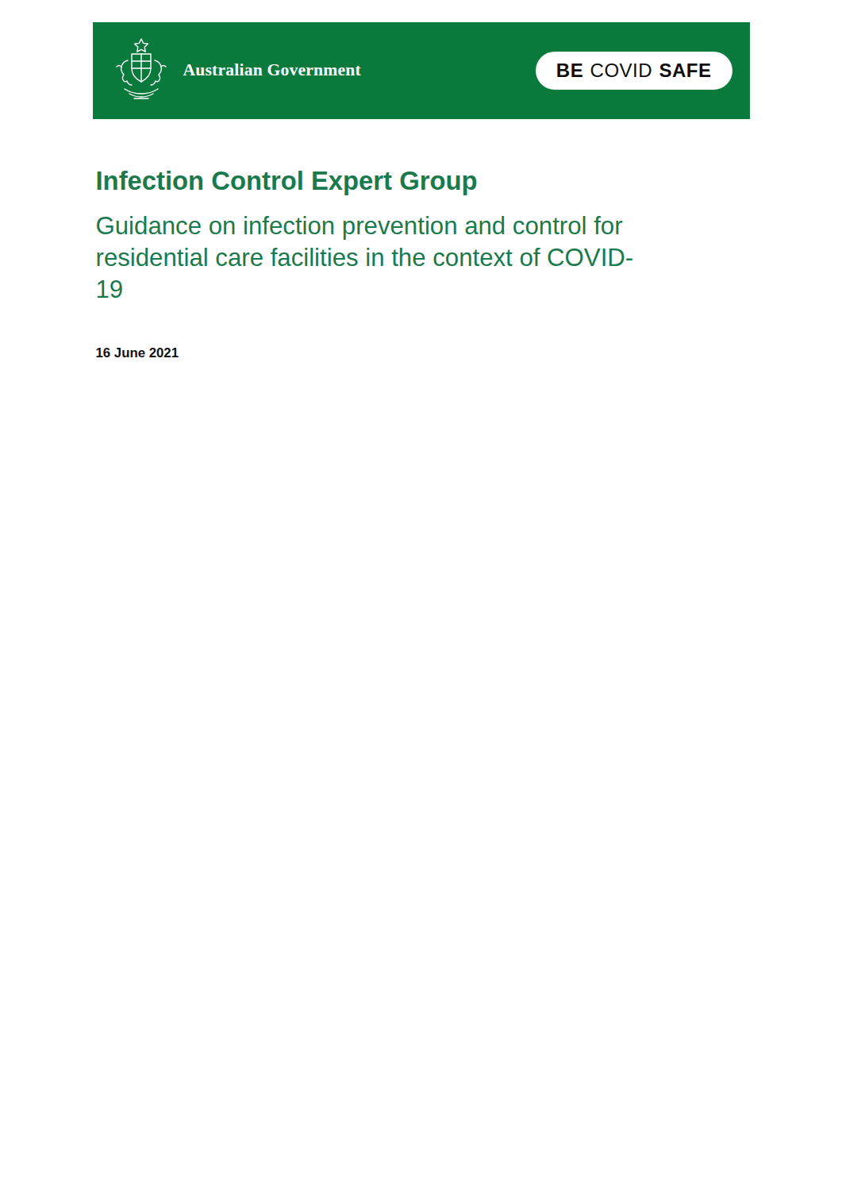Australian Government
BE COVID SAFE
Infection Control Expert Group
Guidance on infection prevention and control for residential care facilities in the context of COVID-19
16 June 2021